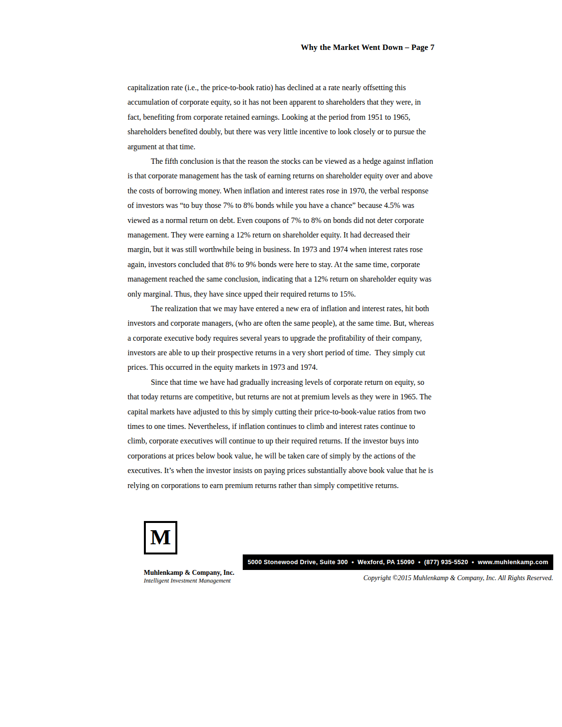Why the Market Went Down – Page 7
capitalization rate (i.e., the price-to-book ratio) has declined at a rate nearly offsetting this accumulation of corporate equity, so it has not been apparent to shareholders that they were, in fact, benefiting from corporate retained earnings. Looking at the period from 1951 to 1965, shareholders benefited doubly, but there was very little incentive to look closely or to pursue the argument at that time.
The fifth conclusion is that the reason the stocks can be viewed as a hedge against inflation is that corporate management has the task of earning returns on shareholder equity over and above the costs of borrowing money. When inflation and interest rates rose in 1970, the verbal response of investors was “to buy those 7% to 8% bonds while you have a chance” because 4.5% was viewed as a normal return on debt. Even coupons of 7% to 8% on bonds did not deter corporate management. They were earning a 12% return on shareholder equity. It had decreased their margin, but it was still worthwhile being in business. In 1973 and 1974 when interest rates rose again, investors concluded that 8% to 9% bonds were here to stay. At the same time, corporate management reached the same conclusion, indicating that a 12% return on shareholder equity was only marginal. Thus, they have since upped their required returns to 15%.
The realization that we may have entered a new era of inflation and interest rates, hit both investors and corporate managers, (who are often the same people), at the same time. But, whereas a corporate executive body requires several years to upgrade the profitability of their company, investors are able to up their prospective returns in a very short period of time. They simply cut prices. This occurred in the equity markets in 1973 and 1974.
Since that time we have had gradually increasing levels of corporate return on equity, so that today returns are competitive, but returns are not at premium levels as they were in 1965. The capital markets have adjusted to this by simply cutting their price-to-book-value ratios from two times to one times. Nevertheless, if inflation continues to climb and interest rates continue to climb, corporate executives will continue to up their required returns. If the investor buys into corporations at prices below book value, he will be taken care of simply by the actions of the executives. It’s when the investor insists on paying prices substantially above book value that he is relying on corporations to earn premium returns rather than simply competitive returns.
M
Muhlenkamp & Company, Inc.
Intelligent Investment Management
5000 Stonewood Drive, Suite 300 • Wexford, PA 15090 • (877) 935-5520 • www.muhlenkamp.com
Copyright ©2015 Muhlenkamp & Company, Inc. All Rights Reserved.